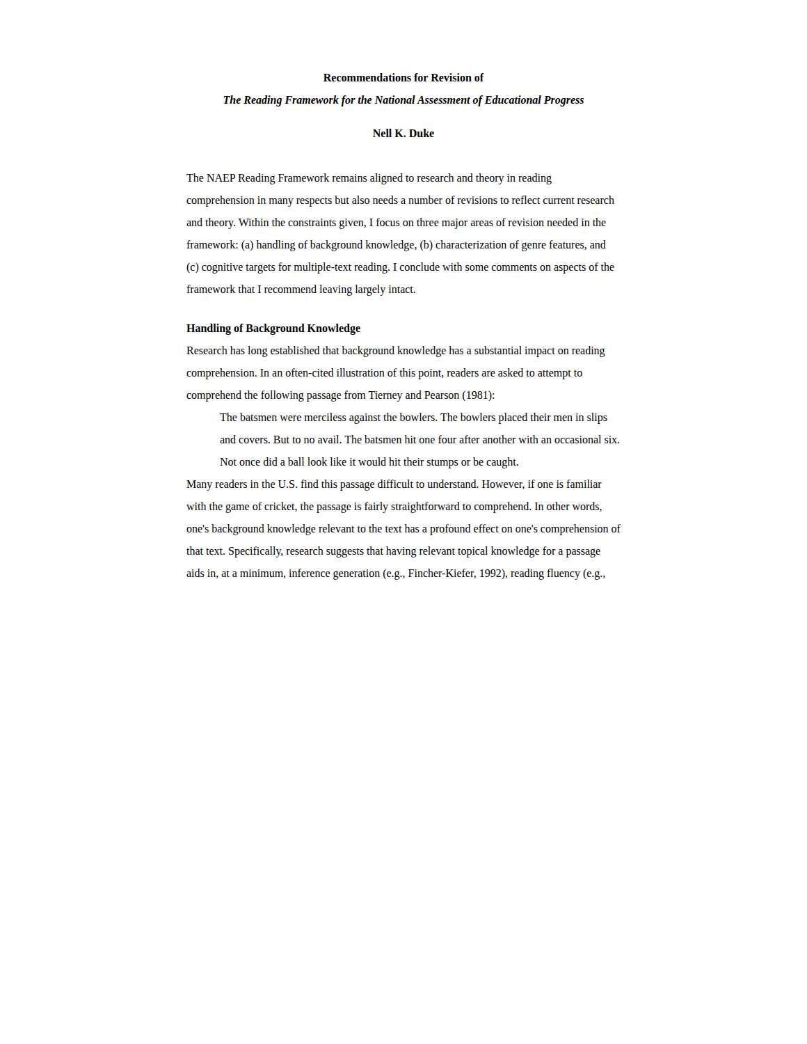Recommendations for Revision of The Reading Framework for the National Assessment of Educational Progress Nell K. Duke
The NAEP Reading Framework remains aligned to research and theory in reading comprehension in many respects but also needs a number of revisions to reflect current research and theory. Within the constraints given, I focus on three major areas of revision needed in the framework: (a) handling of background knowledge, (b) characterization of genre features, and (c) cognitive targets for multiple-text reading. I conclude with some comments on aspects of the framework that I recommend leaving largely intact.
Handling of Background Knowledge
Research has long established that background knowledge has a substantial impact on reading comprehension. In an often-cited illustration of this point, readers are asked to attempt to comprehend the following passage from Tierney and Pearson (1981):
The batsmen were merciless against the bowlers. The bowlers placed their men in slips and covers. But to no avail. The batsmen hit one four after another with an occasional six. Not once did a ball look like it would hit their stumps or be caught.
Many readers in the U.S. find this passage difficult to understand. However, if one is familiar with the game of cricket, the passage is fairly straightforward to comprehend. In other words, one's background knowledge relevant to the text has a profound effect on one's comprehension of that text. Specifically, research suggests that having relevant topical knowledge for a passage aids in, at a minimum, inference generation (e.g., Fincher-Kiefer, 1992), reading fluency (e.g.,